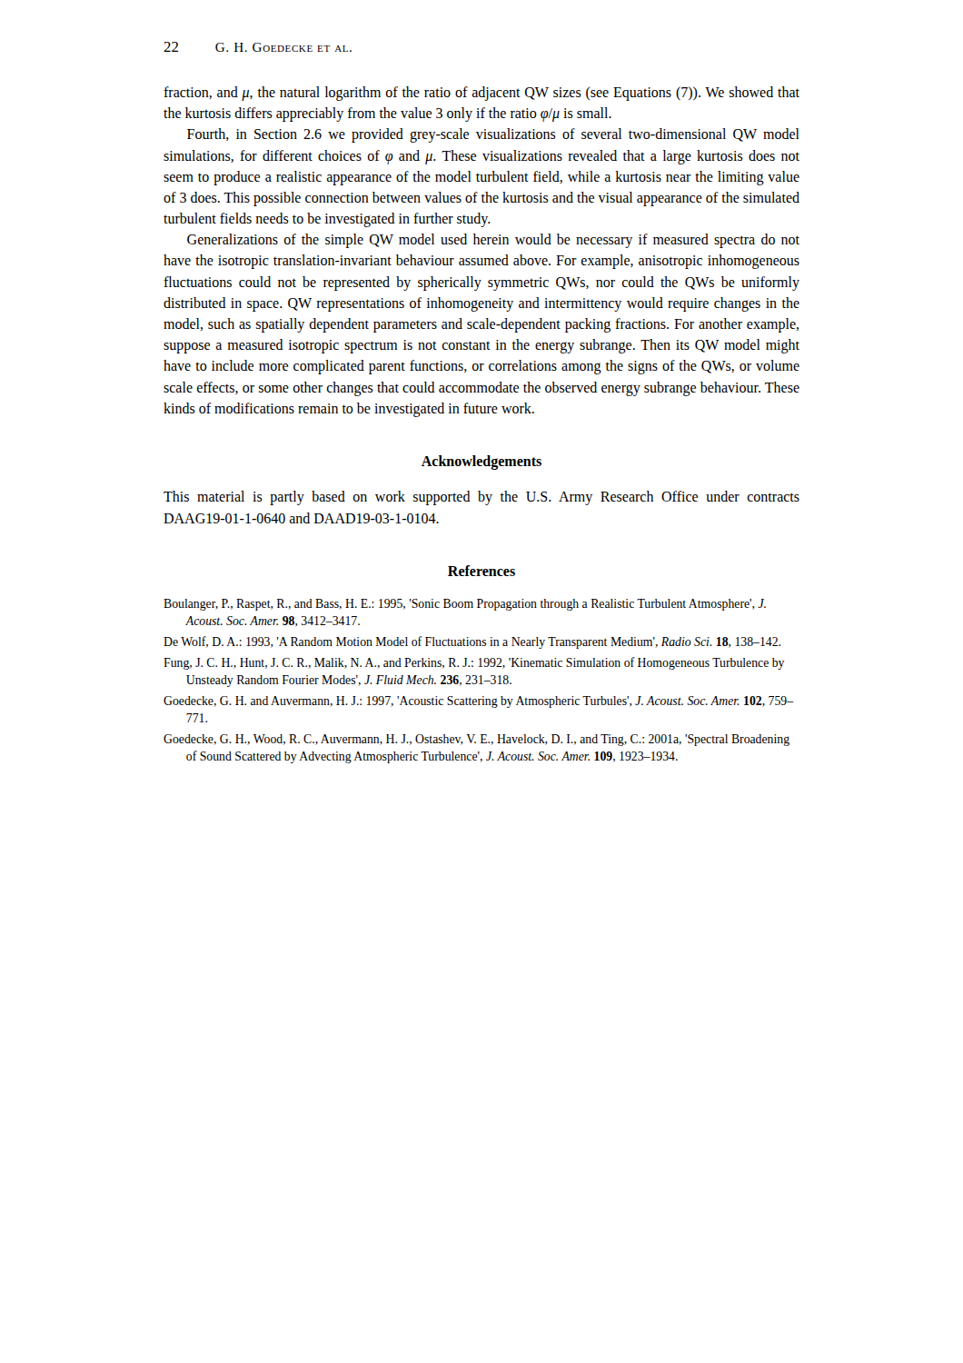22 G. H. Goedecke et al.
fraction, and μ, the natural logarithm of the ratio of adjacent QW sizes (see Equations (7)). We showed that the kurtosis differs appreciably from the value 3 only if the ratio φ/μ is small.
Fourth, in Section 2.6 we provided grey-scale visualizations of several two-dimensional QW model simulations, for different choices of φ and μ. These visualizations revealed that a large kurtosis does not seem to produce a realistic appearance of the model turbulent field, while a kurtosis near the limiting value of 3 does. This possible connection between values of the kurtosis and the visual appearance of the simulated turbulent fields needs to be investigated in further study.
Generalizations of the simple QW model used herein would be necessary if measured spectra do not have the isotropic translation-invariant behaviour assumed above. For example, anisotropic inhomogeneous fluctuations could not be represented by spherically symmetric QWs, nor could the QWs be uniformly distributed in space. QW representations of inhomogeneity and intermittency would require changes in the model, such as spatially dependent parameters and scale-dependent packing fractions. For another example, suppose a measured isotropic spectrum is not constant in the energy subrange. Then its QW model might have to include more complicated parent functions, or correlations among the signs of the QWs, or volume scale effects, or some other changes that could accommodate the observed energy subrange behaviour. These kinds of modifications remain to be investigated in future work.
Acknowledgements
This material is partly based on work supported by the U.S. Army Research Office under contracts DAAG19-01-1-0640 and DAAD19-03-1-0104.
References
Boulanger, P., Raspet, R., and Bass, H. E.: 1995, 'Sonic Boom Propagation through a Realistic Turbulent Atmosphere', J. Acoust. Soc. Amer. 98, 3412–3417.
De Wolf, D. A.: 1993, 'A Random Motion Model of Fluctuations in a Nearly Transparent Medium', Radio Sci. 18, 138–142.
Fung, J. C. H., Hunt, J. C. R., Malik, N. A., and Perkins, R. J.: 1992, 'Kinematic Simulation of Homogeneous Turbulence by Unsteady Random Fourier Modes', J. Fluid Mech. 236, 231–318.
Goedecke, G. H. and Auvermann, H. J.: 1997, 'Acoustic Scattering by Atmospheric Turbules', J. Acoust. Soc. Amer. 102, 759–771.
Goedecke, G. H., Wood, R. C., Auvermann, H. J., Ostashev, V. E., Havelock, D. I., and Ting, C.: 2001a, 'Spectral Broadening of Sound Scattered by Advecting Atmospheric Turbulence', J. Acoust. Soc. Amer. 109, 1923–1934.